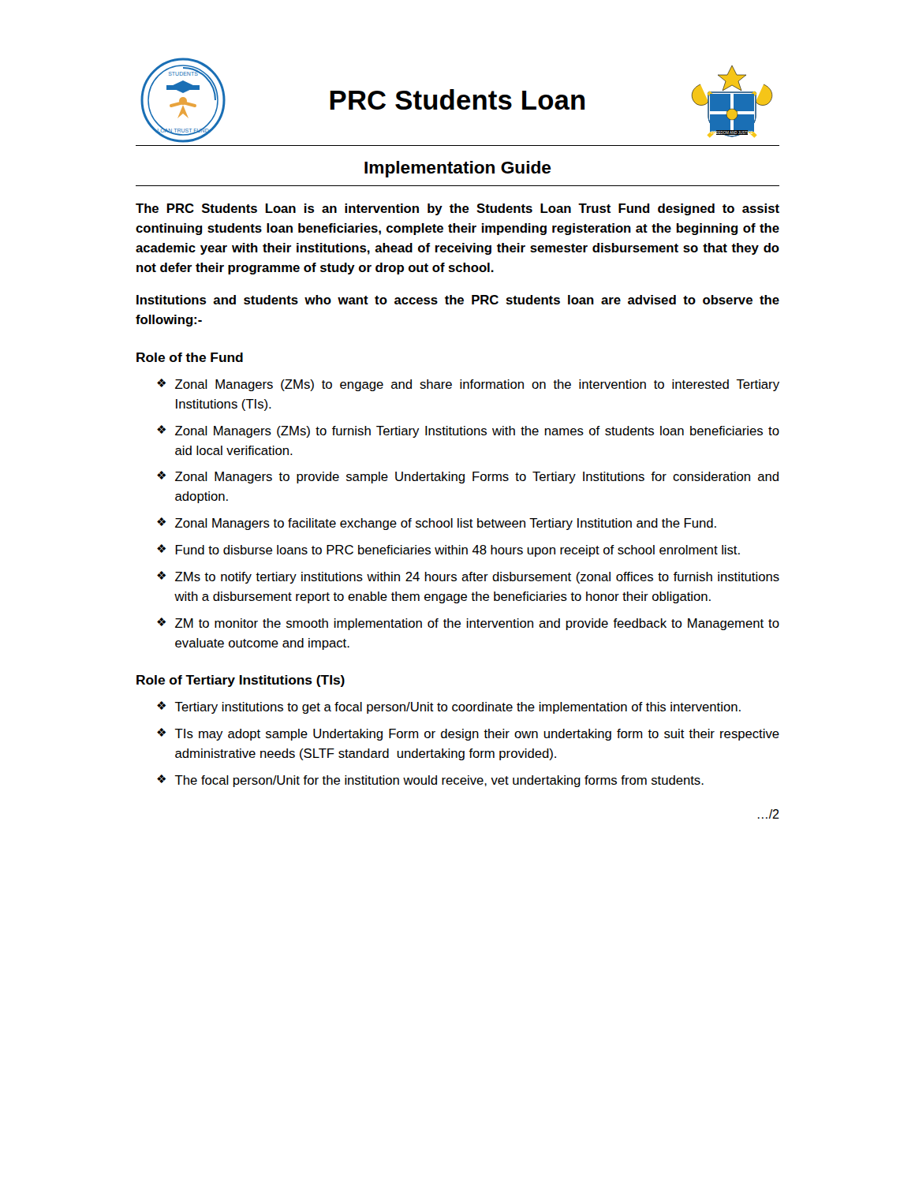STUDENTS LOAN TRUST FUND
PRC Students Loan
FREEDOM AND JUSTICE
Implementation Guide
The PRC Students Loan is an intervention by the Students Loan Trust Fund designed to assist continuing students loan beneficiaries, complete their impending registeration at the beginning of the academic year with their institutions, ahead of receiving their semester disbursement so that they do not defer their programme of study or drop out of school.
Institutions and students who want to access the PRC students loan are advised to observe the following:-
Role of the Fund
Zonal Managers (ZMs) to engage and share information on the intervention to interested Tertiary Institutions (TIs).
Zonal Managers (ZMs) to furnish Tertiary Institutions with the names of students loan beneficiaries to aid local verification.
Zonal Managers to provide sample Undertaking Forms to Tertiary Institutions for consideration and adoption.
Zonal Managers to facilitate exchange of school list between Tertiary Institution and the Fund.
Fund to disburse loans to PRC beneficiaries within 48 hours upon receipt of school enrolment list.
ZMs to notify tertiary institutions within 24 hours after disbursement (zonal offices to furnish institutions with a disbursement report to enable them engage the beneficiaries to honor their obligation.
ZM to monitor the smooth implementation of the intervention and provide feedback to Management to evaluate outcome and impact.
Role of Tertiary Institutions (TIs)
Tertiary institutions to get a focal person/Unit to coordinate the implementation of this intervention.
TIs may adopt sample Undertaking Form or design their own undertaking form to suit their respective administrative needs (SLTF standard undertaking form provided).
The focal person/Unit for the institution would receive, vet undertaking forms from students.
…/2